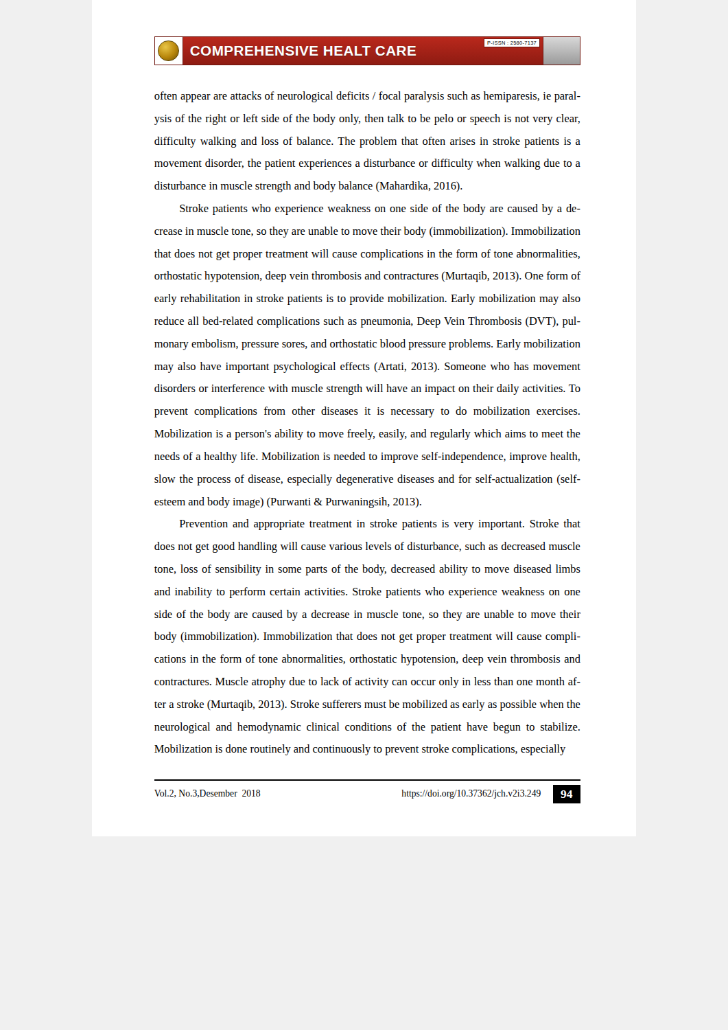COMPREHENSIVE HEALT CARE
P-ISSN : 2580-7137
often appear are attacks of neurological deficits / focal paralysis such as hemiparesis, ie paralysis of the right or left side of the body only, then talk to be pelo or speech is not very clear, difficulty walking and loss of balance. The problem that often arises in stroke patients is a movement disorder, the patient experiences a disturbance or difficulty when walking due to a disturbance in muscle strength and body balance (Mahardika, 2016).
Stroke patients who experience weakness on one side of the body are caused by a decrease in muscle tone, so they are unable to move their body (immobilization). Immobilization that does not get proper treatment will cause complications in the form of tone abnormalities, orthostatic hypotension, deep vein thrombosis and contractures (Murtaqib, 2013). One form of early rehabilitation in stroke patients is to provide mobilization. Early mobilization may also reduce all bed-related complications such as pneumonia, Deep Vein Thrombosis (DVT), pulmonary embolism, pressure sores, and orthostatic blood pressure problems. Early mobilization may also have important psychological effects (Artati, 2013). Someone who has movement disorders or interference with muscle strength will have an impact on their daily activities. To prevent complications from other diseases it is necessary to do mobilization exercises. Mobilization is a person's ability to move freely, easily, and regularly which aims to meet the needs of a healthy life. Mobilization is needed to improve self-independence, improve health, slow the process of disease, especially degenerative diseases and for self-actualization (self-esteem and body image) (Purwanti & Purwaningsih, 2013).
Prevention and appropriate treatment in stroke patients is very important. Stroke that does not get good handling will cause various levels of disturbance, such as decreased muscle tone, loss of sensibility in some parts of the body, decreased ability to move diseased limbs and inability to perform certain activities. Stroke patients who experience weakness on one side of the body are caused by a decrease in muscle tone, so they are unable to move their body (immobilization). Immobilization that does not get proper treatment will cause complications in the form of tone abnormalities, orthostatic hypotension, deep vein thrombosis and contractures. Muscle atrophy due to lack of activity can occur only in less than one month after a stroke (Murtaqib, 2013). Stroke sufferers must be mobilized as early as possible when the neurological and hemodynamic clinical conditions of the patient have begun to stabilize. Mobilization is done routinely and continuously to prevent stroke complications, especially
Vol.2, No.3,Desember 2018
https://doi.org/10.37362/jch.v2i3.249
94